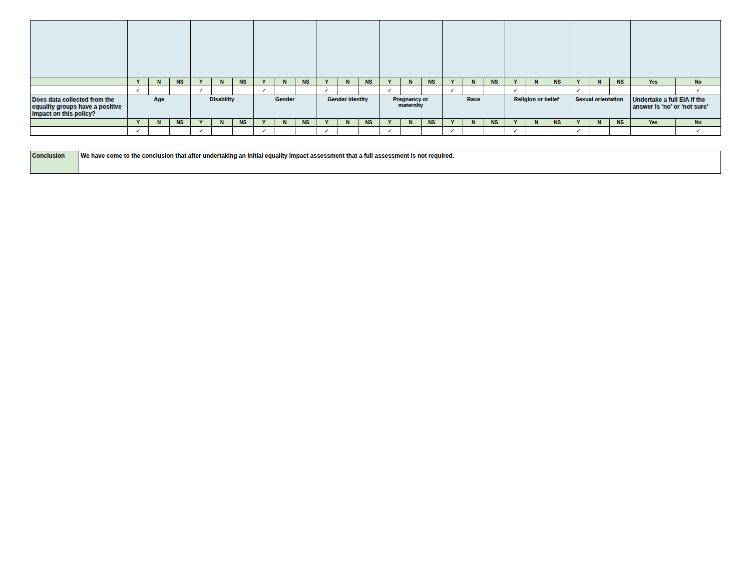| | Y | N | NS | Y | N | NS | Y | N | NS | Y | N | NS | Y | N | NS | Y | N | NS | Y | N | NS | Y | N | NS | Yes | No |
| | ✓ | | | ✓ | | | ✓ | | | ✓ | | | ✓ | | | ✓ | | | ✓ | | | ✓ | | | | ✓ |
| Does data collected from the equality groups have a positive impact on this policy? | Age | Disability | Gender | Gender identity | Pregnancy or maternity | Race | Religion or belief | Sexual orientation | Undertake a full EIA if the answer is ‘no’ or ‘not sure’ |
| | Y | N | NS | Y | N | NS | Y | N | NS | Y | N | NS | Y | N | NS | Y | N | NS | Y | N | NS | Y | N | NS | Yes | No |
| | ✓ | | | ✓ | | | ✓ | | | ✓ | | | ✓ | | | ✓ | | | ✓ | | | ✓ | | | | ✓ |
| Conclusion | We have come to the conclusion that after undertaking an initial equality impact assessment that a full assessment is not required. |